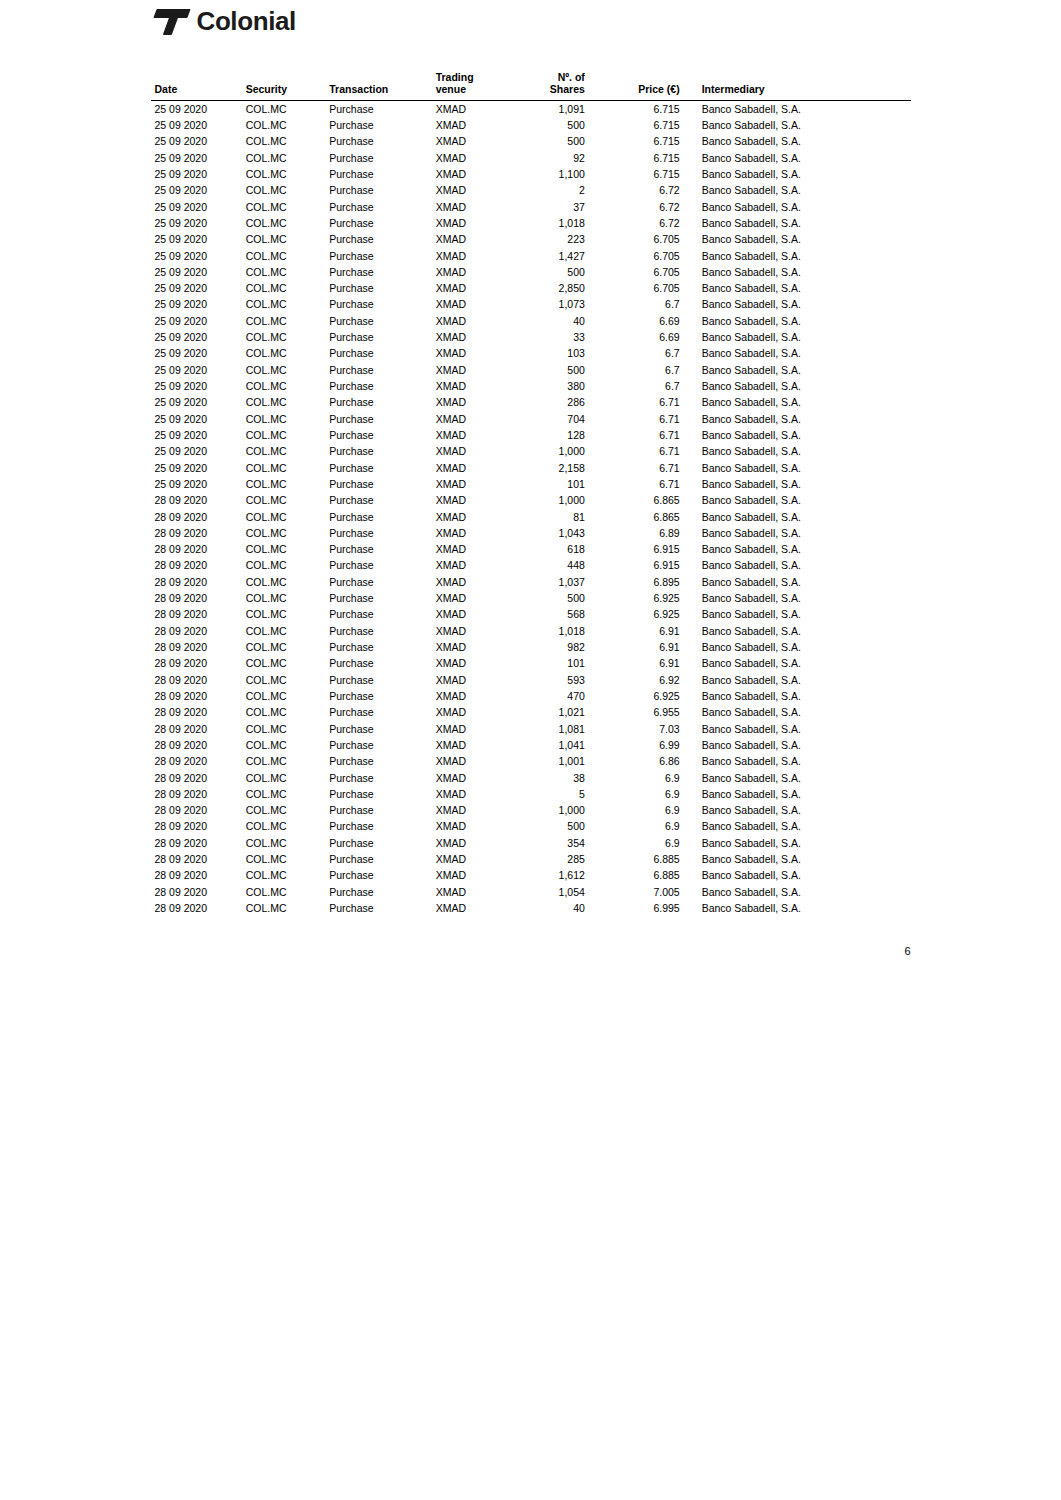Colonial
| Date | Security | Transaction | Trading venue | Nº. of Shares | Price (€) | Intermediary |
| --- | --- | --- | --- | --- | --- | --- |
| 25 09 2020 | COL.MC | Purchase | XMAD | 1,091 | 6.715 | Banco Sabadell, S.A. |
| 25 09 2020 | COL.MC | Purchase | XMAD | 500 | 6.715 | Banco Sabadell, S.A. |
| 25 09 2020 | COL.MC | Purchase | XMAD | 500 | 6.715 | Banco Sabadell, S.A. |
| 25 09 2020 | COL.MC | Purchase | XMAD | 92 | 6.715 | Banco Sabadell, S.A. |
| 25 09 2020 | COL.MC | Purchase | XMAD | 1,100 | 6.715 | Banco Sabadell, S.A. |
| 25 09 2020 | COL.MC | Purchase | XMAD | 2 | 6.72 | Banco Sabadell, S.A. |
| 25 09 2020 | COL.MC | Purchase | XMAD | 37 | 6.72 | Banco Sabadell, S.A. |
| 25 09 2020 | COL.MC | Purchase | XMAD | 1,018 | 6.72 | Banco Sabadell, S.A. |
| 25 09 2020 | COL.MC | Purchase | XMAD | 223 | 6.705 | Banco Sabadell, S.A. |
| 25 09 2020 | COL.MC | Purchase | XMAD | 1,427 | 6.705 | Banco Sabadell, S.A. |
| 25 09 2020 | COL.MC | Purchase | XMAD | 500 | 6.705 | Banco Sabadell, S.A. |
| 25 09 2020 | COL.MC | Purchase | XMAD | 2,850 | 6.705 | Banco Sabadell, S.A. |
| 25 09 2020 | COL.MC | Purchase | XMAD | 1,073 | 6.7 | Banco Sabadell, S.A. |
| 25 09 2020 | COL.MC | Purchase | XMAD | 40 | 6.69 | Banco Sabadell, S.A. |
| 25 09 2020 | COL.MC | Purchase | XMAD | 33 | 6.69 | Banco Sabadell, S.A. |
| 25 09 2020 | COL.MC | Purchase | XMAD | 103 | 6.7 | Banco Sabadell, S.A. |
| 25 09 2020 | COL.MC | Purchase | XMAD | 500 | 6.7 | Banco Sabadell, S.A. |
| 25 09 2020 | COL.MC | Purchase | XMAD | 380 | 6.7 | Banco Sabadell, S.A. |
| 25 09 2020 | COL.MC | Purchase | XMAD | 286 | 6.71 | Banco Sabadell, S.A. |
| 25 09 2020 | COL.MC | Purchase | XMAD | 704 | 6.71 | Banco Sabadell, S.A. |
| 25 09 2020 | COL.MC | Purchase | XMAD | 128 | 6.71 | Banco Sabadell, S.A. |
| 25 09 2020 | COL.MC | Purchase | XMAD | 1,000 | 6.71 | Banco Sabadell, S.A. |
| 25 09 2020 | COL.MC | Purchase | XMAD | 2,158 | 6.71 | Banco Sabadell, S.A. |
| 25 09 2020 | COL.MC | Purchase | XMAD | 101 | 6.71 | Banco Sabadell, S.A. |
| 28 09 2020 | COL.MC | Purchase | XMAD | 1,000 | 6.865 | Banco Sabadell, S.A. |
| 28 09 2020 | COL.MC | Purchase | XMAD | 81 | 6.865 | Banco Sabadell, S.A. |
| 28 09 2020 | COL.MC | Purchase | XMAD | 1,043 | 6.89 | Banco Sabadell, S.A. |
| 28 09 2020 | COL.MC | Purchase | XMAD | 618 | 6.915 | Banco Sabadell, S.A. |
| 28 09 2020 | COL.MC | Purchase | XMAD | 448 | 6.915 | Banco Sabadell, S.A. |
| 28 09 2020 | COL.MC | Purchase | XMAD | 1,037 | 6.895 | Banco Sabadell, S.A. |
| 28 09 2020 | COL.MC | Purchase | XMAD | 500 | 6.925 | Banco Sabadell, S.A. |
| 28 09 2020 | COL.MC | Purchase | XMAD | 568 | 6.925 | Banco Sabadell, S.A. |
| 28 09 2020 | COL.MC | Purchase | XMAD | 1,018 | 6.91 | Banco Sabadell, S.A. |
| 28 09 2020 | COL.MC | Purchase | XMAD | 982 | 6.91 | Banco Sabadell, S.A. |
| 28 09 2020 | COL.MC | Purchase | XMAD | 101 | 6.91 | Banco Sabadell, S.A. |
| 28 09 2020 | COL.MC | Purchase | XMAD | 593 | 6.92 | Banco Sabadell, S.A. |
| 28 09 2020 | COL.MC | Purchase | XMAD | 470 | 6.925 | Banco Sabadell, S.A. |
| 28 09 2020 | COL.MC | Purchase | XMAD | 1,021 | 6.955 | Banco Sabadell, S.A. |
| 28 09 2020 | COL.MC | Purchase | XMAD | 1,081 | 7.03 | Banco Sabadell, S.A. |
| 28 09 2020 | COL.MC | Purchase | XMAD | 1,041 | 6.99 | Banco Sabadell, S.A. |
| 28 09 2020 | COL.MC | Purchase | XMAD | 1,001 | 6.86 | Banco Sabadell, S.A. |
| 28 09 2020 | COL.MC | Purchase | XMAD | 38 | 6.9 | Banco Sabadell, S.A. |
| 28 09 2020 | COL.MC | Purchase | XMAD | 5 | 6.9 | Banco Sabadell, S.A. |
| 28 09 2020 | COL.MC | Purchase | XMAD | 1,000 | 6.9 | Banco Sabadell, S.A. |
| 28 09 2020 | COL.MC | Purchase | XMAD | 500 | 6.9 | Banco Sabadell, S.A. |
| 28 09 2020 | COL.MC | Purchase | XMAD | 354 | 6.9 | Banco Sabadell, S.A. |
| 28 09 2020 | COL.MC | Purchase | XMAD | 285 | 6.885 | Banco Sabadell, S.A. |
| 28 09 2020 | COL.MC | Purchase | XMAD | 1,612 | 6.885 | Banco Sabadell, S.A. |
| 28 09 2020 | COL.MC | Purchase | XMAD | 1,054 | 7.005 | Banco Sabadell, S.A. |
| 28 09 2020 | COL.MC | Purchase | XMAD | 40 | 6.995 | Banco Sabadell, S.A. |
6